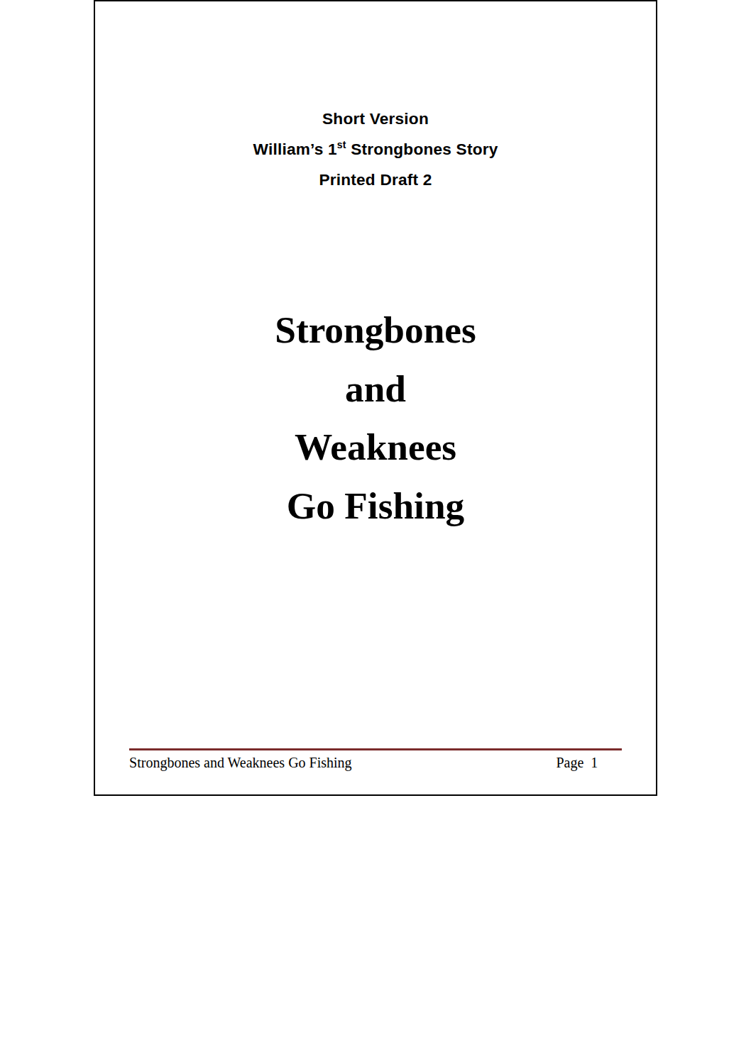Short Version
William’s 1st Strongbones Story
Printed Draft 2
Strongbones
and
Weaknees
Go Fishing
Strongbones and Weaknees Go Fishing Page 1